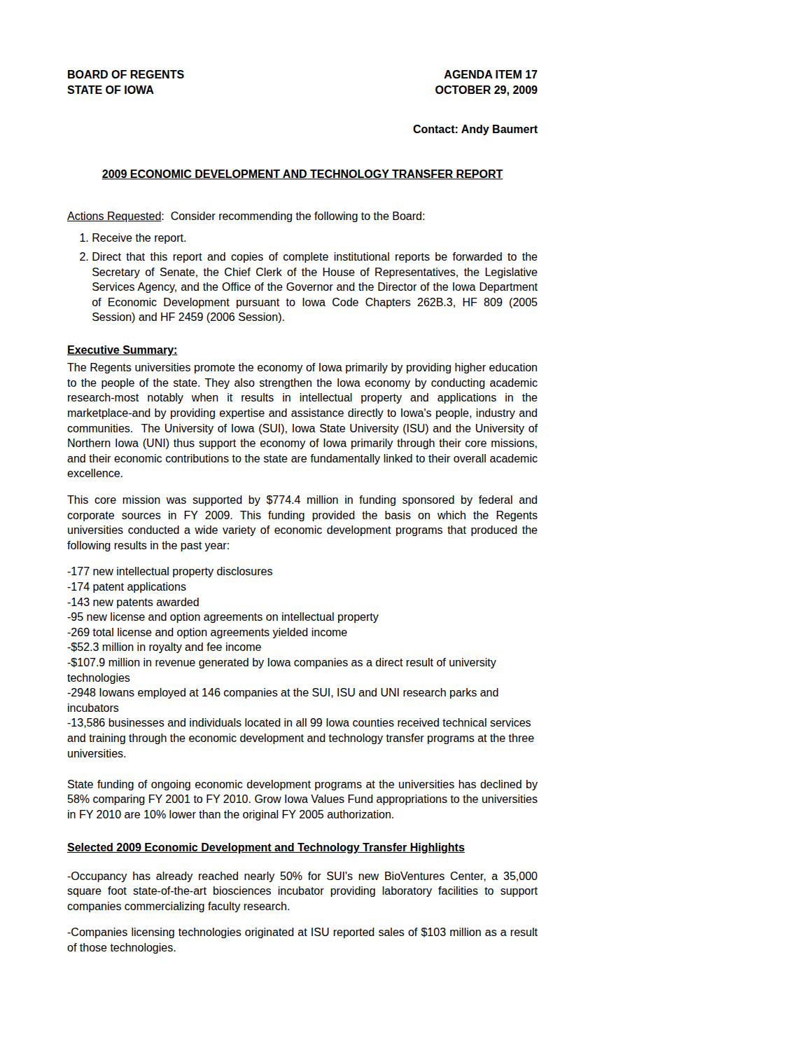BOARD OF REGENTS
STATE OF IOWA
AGENDA ITEM 17
OCTOBER 29, 2009
Contact: Andy Baumert
2009 ECONOMIC DEVELOPMENT AND TECHNOLOGY TRANSFER REPORT
Actions Requested: Consider recommending the following to the Board:
Receive the report.
Direct that this report and copies of complete institutional reports be forwarded to the Secretary of Senate, the Chief Clerk of the House of Representatives, the Legislative Services Agency, and the Office of the Governor and the Director of the Iowa Department of Economic Development pursuant to Iowa Code Chapters 262B.3, HF 809 (2005 Session) and HF 2459 (2006 Session).
Executive Summary:
The Regents universities promote the economy of Iowa primarily by providing higher education to the people of the state. They also strengthen the Iowa economy by conducting academic research-most notably when it results in intellectual property and applications in the marketplace-and by providing expertise and assistance directly to Iowa's people, industry and communities. The University of Iowa (SUI), Iowa State University (ISU) and the University of Northern Iowa (UNI) thus support the economy of Iowa primarily through their core missions, and their economic contributions to the state are fundamentally linked to their overall academic excellence.
This core mission was supported by $774.4 million in funding sponsored by federal and corporate sources in FY 2009. This funding provided the basis on which the Regents universities conducted a wide variety of economic development programs that produced the following results in the past year:
-177 new intellectual property disclosures
-174 patent applications
-143 new patents awarded
-95 new license and option agreements on intellectual property
-269 total license and option agreements yielded income
-$52.3 million in royalty and fee income
-$107.9 million in revenue generated by Iowa companies as a direct result of university technologies
-2948 Iowans employed at 146 companies at the SUI, ISU and UNI research parks and incubators
-13,586 businesses and individuals located in all 99 Iowa counties received technical services and training through the economic development and technology transfer programs at the three universities.
State funding of ongoing economic development programs at the universities has declined by 58% comparing FY 2001 to FY 2010. Grow Iowa Values Fund appropriations to the universities in FY 2010 are 10% lower than the original FY 2005 authorization.
Selected 2009 Economic Development and Technology Transfer Highlights
-Occupancy has already reached nearly 50% for SUI's new BioVentures Center, a 35,000 square foot state-of-the-art biosciences incubator providing laboratory facilities to support companies commercializing faculty research.
-Companies licensing technologies originated at ISU reported sales of $103 million as a result of those technologies.